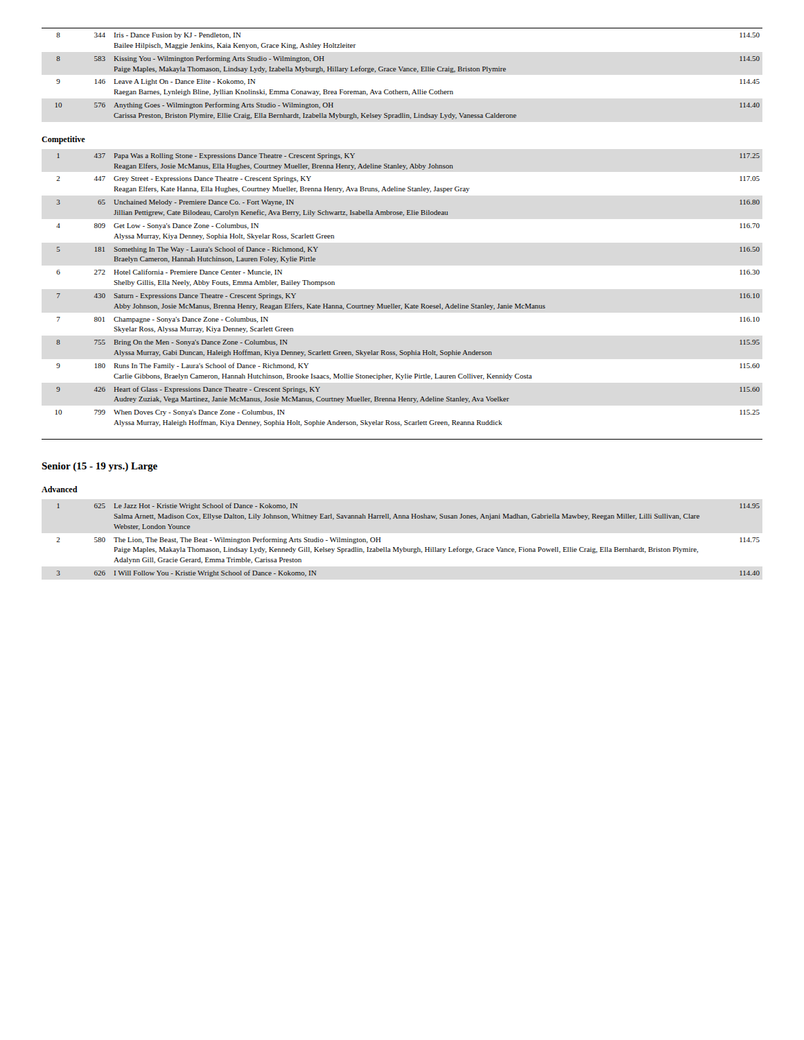| 8 | 344 | Iris - Dance Fusion by KJ - Pendleton, IN Bailee Hilpisch, Maggie Jenkins, Kaia Kenyon, Grace King, Ashley Holtzleiter | 114.50 |
| 8 | 583 | Kissing You - Wilmington Performing Arts Studio - Wilmington, OH Paige Maples, Makayla Thomason, Lindsay Lydy, Izabella Myburgh, Hillary Leforge, Grace Vance, Ellie Craig, Briston Plymire | 114.50 |
| 9 | 146 | Leave A Light On - Dance Elite - Kokomo, IN Raegan Barnes, Lynleigh Bline, Jyllian Knolinski, Emma Conaway, Brea Foreman, Ava Cothern, Allie Cothern | 114.45 |
| 10 | 576 | Anything Goes - Wilmington Performing Arts Studio - Wilmington, OH Carissa Preston, Briston Plymire, Ellie Craig, Ella Bernhardt, Izabella Myburgh, Kelsey Spradlin, Lindsay Lydy, Vanessa Calderone | 114.40 |
Competitive
| 1 | 437 | Papa Was a Rolling Stone - Expressions Dance Theatre - Crescent Springs, KY Reagan Elfers, Josie McManus, Ella Hughes, Courtney Mueller, Brenna Henry, Adeline Stanley, Abby Johnson | 117.25 |
| 2 | 447 | Grey Street - Expressions Dance Theatre - Crescent Springs, KY Reagan Elfers, Kate Hanna, Ella Hughes, Courtney Mueller, Brenna Henry, Ava Bruns, Adeline Stanley, Jasper Gray | 117.05 |
| 3 | 65 | Unchained Melody - Premiere Dance Co. - Fort Wayne, IN Jillian Pettigrew, Cate Bilodeau, Carolyn Kenefic, Ava Berry, Lily Schwartz, Isabella Ambrose, Elie Bilodeau | 116.80 |
| 4 | 809 | Get Low - Sonya's Dance Zone - Columbus, IN Alyssa Murray, Kiya Denney, Sophia Holt, Skyelar Ross, Scarlett Green | 116.70 |
| 5 | 181 | Something In The Way - Laura's School of Dance - Richmond, KY Braelyn Cameron, Hannah Hutchinson, Lauren Foley, Kylie Pirtle | 116.50 |
| 6 | 272 | Hotel California - Premiere Dance Center - Muncie, IN Shelby Gillis, Ella Neely, Abby Fouts, Emma Ambler, Bailey Thompson | 116.30 |
| 7 | 430 | Saturn - Expressions Dance Theatre - Crescent Springs, KY Abby Johnson, Josie McManus, Brenna Henry, Reagan Elfers, Kate Hanna, Courtney Mueller, Kate Roesel, Adeline Stanley, Janie McManus | 116.10 |
| 7 | 801 | Champagne - Sonya's Dance Zone - Columbus, IN Skyelar Ross, Alyssa Murray, Kiya Denney, Scarlett Green | 116.10 |
| 8 | 755 | Bring On the Men - Sonya's Dance Zone - Columbus, IN Alyssa Murray, Gabi Duncan, Haleigh Hoffman, Kiya Denney, Scarlett Green, Skyelar Ross, Sophia Holt, Sophie Anderson | 115.95 |
| 9 | 180 | Runs In The Family - Laura's School of Dance - Richmond, KY Carlie Gibbons, Braelyn Cameron, Hannah Hutchinson, Brooke Isaacs, Mollie Stonecipher, Kylie Pirtle, Lauren Colliver, Kennidy Costa | 115.60 |
| 9 | 426 | Heart of Glass - Expressions Dance Theatre - Crescent Springs, KY Audrey Zuziak, Vega Martinez, Janie McManus, Josie McManus, Courtney Mueller, Brenna Henry, Adeline Stanley, Ava Voelker | 115.60 |
| 10 | 799 | When Doves Cry - Sonya's Dance Zone - Columbus, IN Alyssa Murray, Haleigh Hoffman, Kiya Denney, Sophia Holt, Sophie Anderson, Skyelar Ross, Scarlett Green, Reanna Ruddick | 115.25 |
Senior (15 - 19 yrs.) Large
Advanced
| 1 | 625 | Le Jazz Hot - Kristie Wright School of Dance - Kokomo, IN Salma Arnett, Madison Cox, Ellyse Dalton, Lily Johnson, Whitney Earl, Savannah Harrell, Anna Hoshaw, Susan Jones, Anjani Madhan, Gabriella Mawbey, Reegan Miller, Lilli Sullivan, Clare Webster, London Younce | 114.95 |
| 2 | 580 | The Lion, The Beast, The Beat - Wilmington Performing Arts Studio - Wilmington, OH Paige Maples, Makayla Thomason, Lindsay Lydy, Kennedy Gill, Kelsey Spradlin, Izabella Myburgh, Hillary Leforge, Grace Vance, Fiona Powell, Ellie Craig, Ella Bernhardt, Briston Plymire, Adalynn Gill, Gracie Gerard, Emma Trimble, Carissa Preston | 114.75 |
| 3 | 626 | I Will Follow You - Kristie Wright School of Dance - Kokomo, IN | 114.40 |